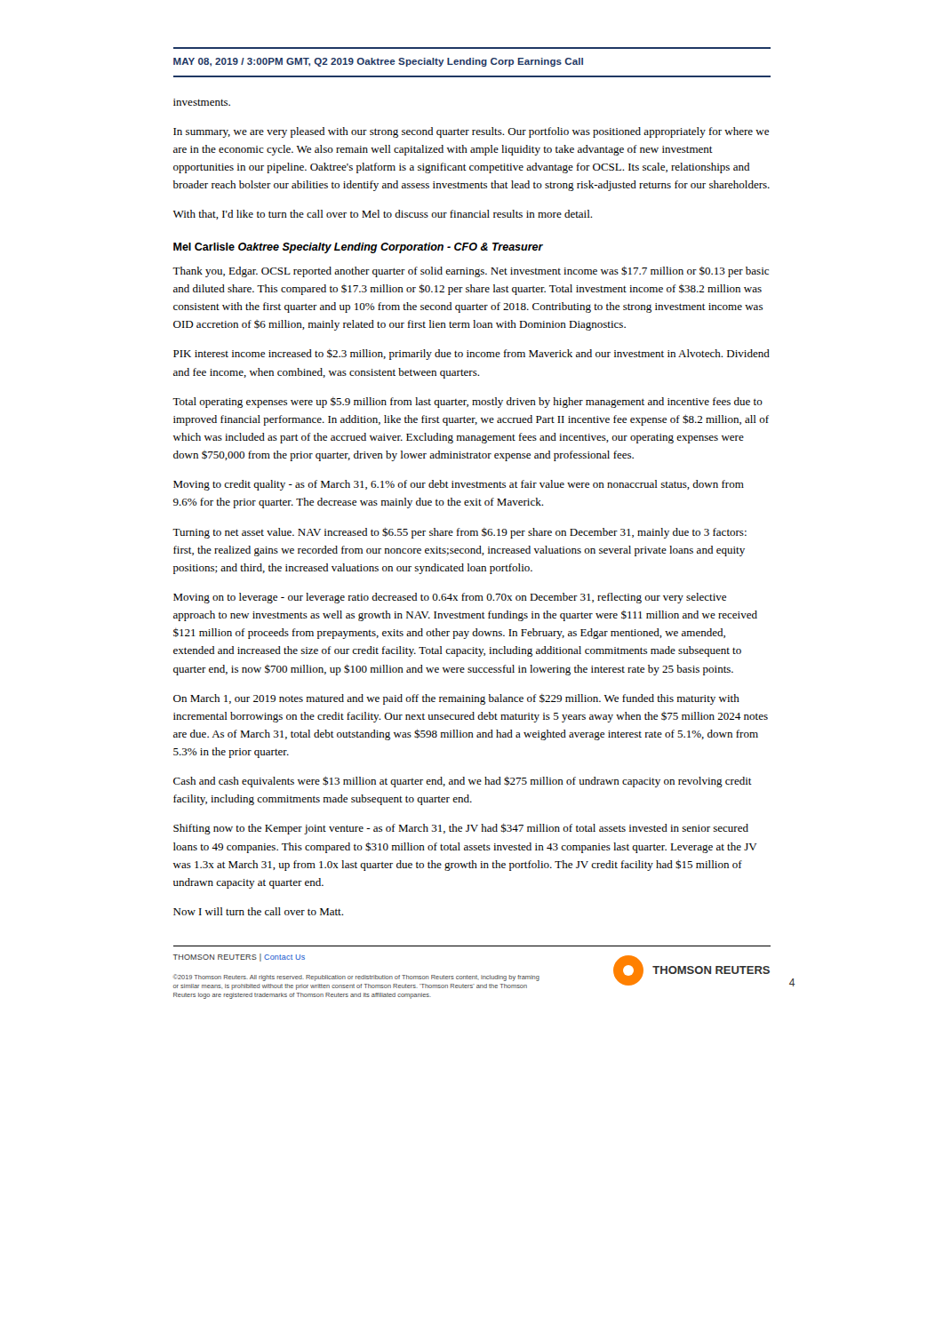MAY 08, 2019 / 3:00PM GMT, Q2 2019 Oaktree Specialty Lending Corp Earnings Call
investments.
In summary, we are very pleased with our strong second quarter results. Our portfolio was positioned appropriately for where we are in the economic cycle. We also remain well capitalized with ample liquidity to take advantage of new investment opportunities in our pipeline. Oaktree's platform is a significant competitive advantage for OCSL. Its scale, relationships and broader reach bolster our abilities to identify and assess investments that lead to strong risk-adjusted returns for our shareholders.
With that, I'd like to turn the call over to Mel to discuss our financial results in more detail.
Mel Carlisle Oaktree Specialty Lending Corporation - CFO & Treasurer
Thank you, Edgar. OCSL reported another quarter of solid earnings. Net investment income was $17.7 million or $0.13 per basic and diluted share. This compared to $17.3 million or $0.12 per share last quarter. Total investment income of $38.2 million was consistent with the first quarter and up 10% from the second quarter of 2018. Contributing to the strong investment income was OID accretion of $6 million, mainly related to our first lien term loan with Dominion Diagnostics.
PIK interest income increased to $2.3 million, primarily due to income from Maverick and our investment in Alvotech. Dividend and fee income, when combined, was consistent between quarters.
Total operating expenses were up $5.9 million from last quarter, mostly driven by higher management and incentive fees due to improved financial performance. In addition, like the first quarter, we accrued Part II incentive fee expense of $8.2 million, all of which was included as part of the accrued waiver. Excluding management fees and incentives, our operating expenses were down $750,000 from the prior quarter, driven by lower administrator expense and professional fees.
Moving to credit quality - as of March 31, 6.1% of our debt investments at fair value were on nonaccrual status, down from 9.6% for the prior quarter. The decrease was mainly due to the exit of Maverick.
Turning to net asset value. NAV increased to $6.55 per share from $6.19 per share on December 31, mainly due to 3 factors: first, the realized gains we recorded from our noncore exits;second, increased valuations on several private loans and equity positions; and third, the increased valuations on our syndicated loan portfolio.
Moving on to leverage - our leverage ratio decreased to 0.64x from 0.70x on December 31, reflecting our very selective approach to new investments as well as growth in NAV. Investment fundings in the quarter were $111 million and we received $121 million of proceeds from prepayments, exits and other pay downs. In February, as Edgar mentioned, we amended, extended and increased the size of our credit facility. Total capacity, including additional commitments made subsequent to quarter end, is now $700 million, up $100 million and we were successful in lowering the interest rate by 25 basis points.
On March 1, our 2019 notes matured and we paid off the remaining balance of $229 million. We funded this maturity with incremental borrowings on the credit facility. Our next unsecured debt maturity is 5 years away when the $75 million 2024 notes are due. As of March 31, total debt outstanding was $598 million and had a weighted average interest rate of 5.1%, down from 5.3% in the prior quarter.
Cash and cash equivalents were $13 million at quarter end, and we had $275 million of undrawn capacity on revolving credit facility, including commitments made subsequent to quarter end.
Shifting now to the Kemper joint venture - as of March 31, the JV had $347 million of total assets invested in senior secured loans to 49 companies. This compared to $310 million of total assets invested in 43 companies last quarter. Leverage at the JV was 1.3x at March 31, up from 1.0x last quarter due to the growth in the portfolio. The JV credit facility had $15 million of undrawn capacity at quarter end.
Now I will turn the call over to Matt.
THOMSON REUTERS | Contact Us
©2019 Thomson Reuters. All rights reserved. Republication or redistribution of Thomson Reuters content, including by framing or similar means, is prohibited without the prior written consent of Thomson Reuters. 'Thomson Reuters' and the Thomson Reuters logo are registered trademarks of Thomson Reuters and its affiliated companies.
THOMSON REUTERS 4